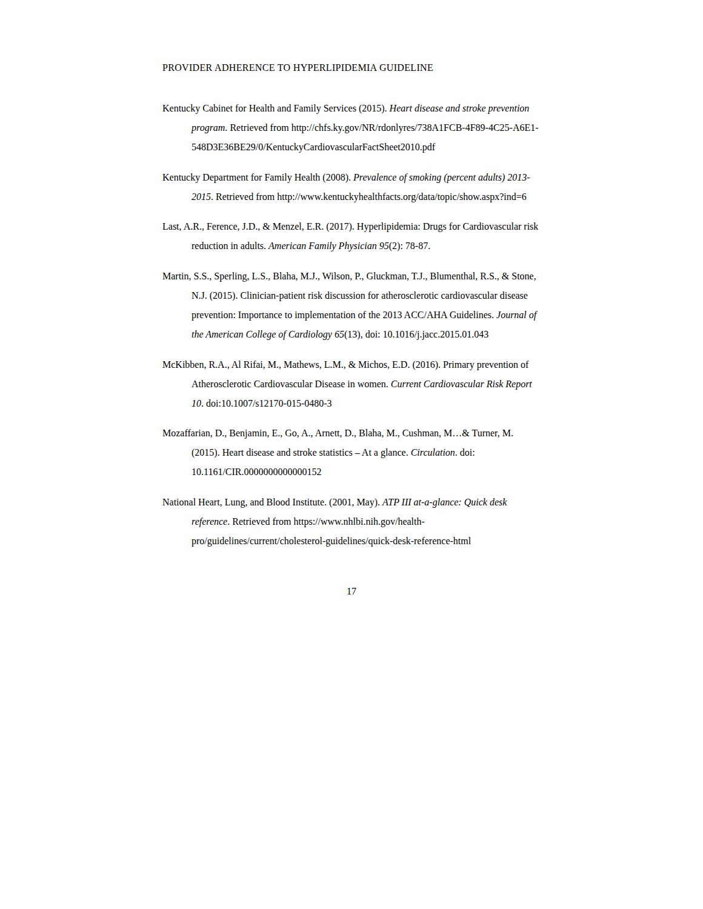Provider Adherence to Hyperlipidemia Guideline
Kentucky Cabinet for Health and Family Services (2015). Heart disease and stroke prevention program. Retrieved from http://chfs.ky.gov/NR/rdonlyres/738A1FCB-4F89-4C25-A6E1-548D3E36BE29/0/KentuckyCardiovascularFactSheet2010.pdf
Kentucky Department for Family Health (2008). Prevalence of smoking (percent adults) 2013-2015. Retrieved from http://www.kentuckyhealthfacts.org/data/topic/show.aspx?ind=6
Last, A.R., Ference, J.D., & Menzel, E.R. (2017). Hyperlipidemia: Drugs for Cardiovascular risk reduction in adults. American Family Physician 95(2): 78-87.
Martin, S.S., Sperling, L.S., Blaha, M.J., Wilson, P., Gluckman, T.J., Blumenthal, R.S., & Stone, N.J. (2015). Clinician-patient risk discussion for atherosclerotic cardiovascular disease prevention: Importance to implementation of the 2013 ACC/AHA Guidelines. Journal of the American College of Cardiology 65(13), doi: 10.1016/j.jacc.2015.01.043
McKibben, R.A., Al Rifai, M., Mathews, L.M., & Michos, E.D. (2016). Primary prevention of Atherosclerotic Cardiovascular Disease in women. Current Cardiovascular Risk Report 10. doi:10.1007/s12170-015-0480-3
Mozaffarian, D., Benjamin, E., Go, A., Arnett, D., Blaha, M., Cushman, M…& Turner, M. (2015). Heart disease and stroke statistics – At a glance. Circulation. doi: 10.1161/CIR.0000000000000152
National Heart, Lung, and Blood Institute. (2001, May). ATP III at-a-glance: Quick desk reference. Retrieved from https://www.nhlbi.nih.gov/health-pro/guidelines/current/cholesterol-guidelines/quick-desk-reference-html
17